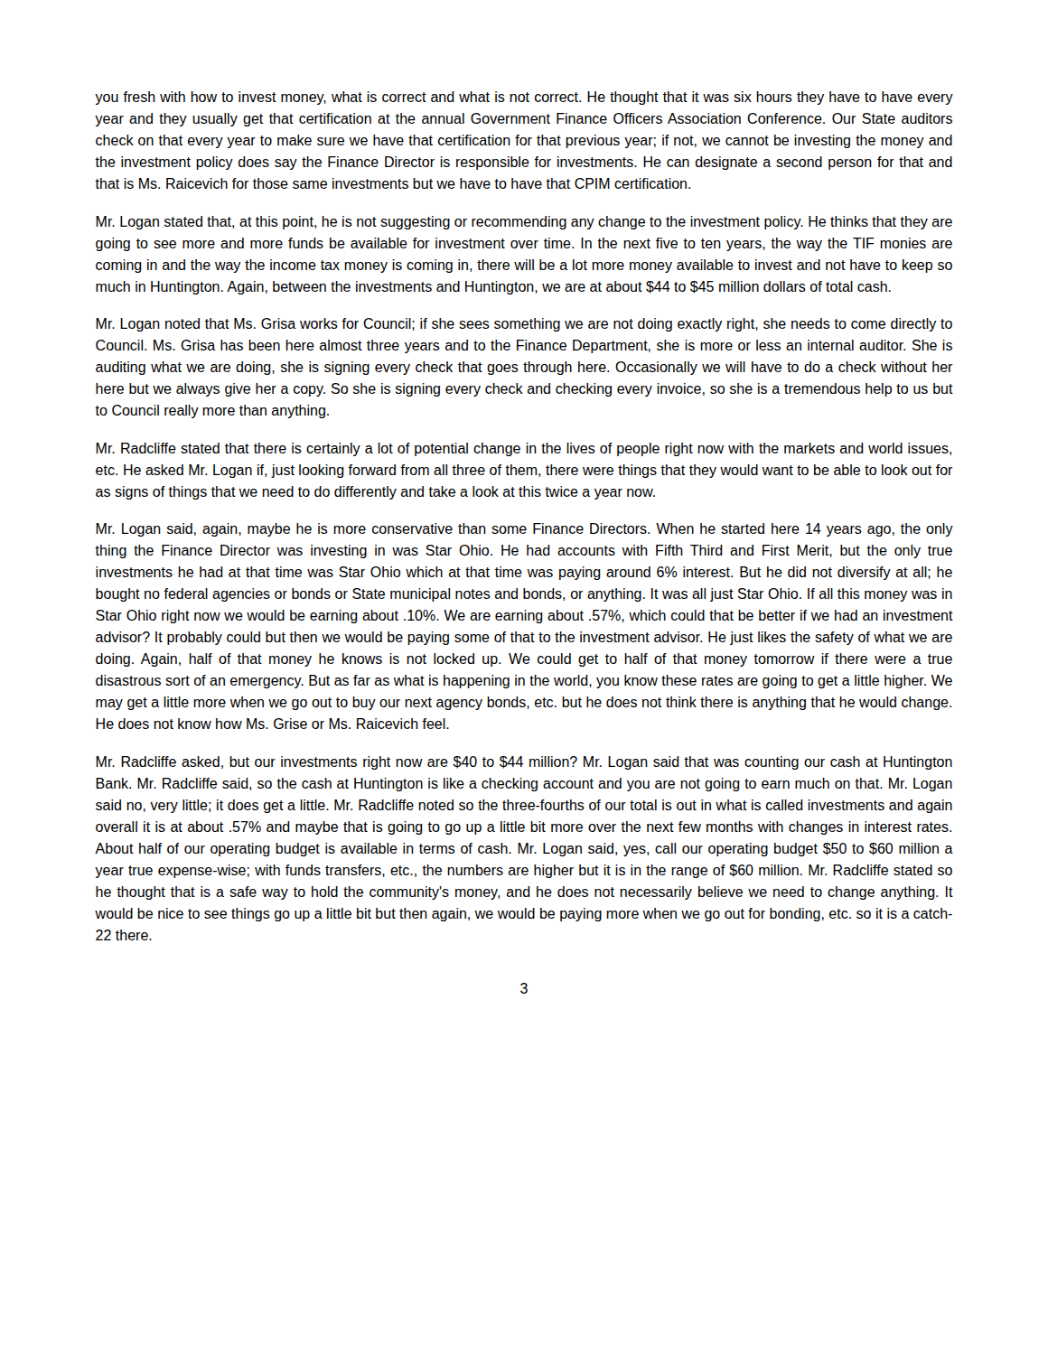you fresh with how to invest money, what is correct and what is not correct. He thought that it was six hours they have to have every year and they usually get that certification at the annual Government Finance Officers Association Conference. Our State auditors check on that every year to make sure we have that certification for that previous year; if not, we cannot be investing the money and the investment policy does say the Finance Director is responsible for investments. He can designate a second person for that and that is Ms. Raicevich for those same investments but we have to have that CPIM certification.
Mr. Logan stated that, at this point, he is not suggesting or recommending any change to the investment policy. He thinks that they are going to see more and more funds be available for investment over time. In the next five to ten years, the way the TIF monies are coming in and the way the income tax money is coming in, there will be a lot more money available to invest and not have to keep so much in Huntington. Again, between the investments and Huntington, we are at about $44 to $45 million dollars of total cash.
Mr. Logan noted that Ms. Grisa works for Council; if she sees something we are not doing exactly right, she needs to come directly to Council. Ms. Grisa has been here almost three years and to the Finance Department, she is more or less an internal auditor. She is auditing what we are doing, she is signing every check that goes through here. Occasionally we will have to do a check without her here but we always give her a copy. So she is signing every check and checking every invoice, so she is a tremendous help to us but to Council really more than anything.
Mr. Radcliffe stated that there is certainly a lot of potential change in the lives of people right now with the markets and world issues, etc. He asked Mr. Logan if, just looking forward from all three of them, there were things that they would want to be able to look out for as signs of things that we need to do differently and take a look at this twice a year now.
Mr. Logan said, again, maybe he is more conservative than some Finance Directors. When he started here 14 years ago, the only thing the Finance Director was investing in was Star Ohio. He had accounts with Fifth Third and First Merit, but the only true investments he had at that time was Star Ohio which at that time was paying around 6% interest. But he did not diversify at all; he bought no federal agencies or bonds or State municipal notes and bonds, or anything. It was all just Star Ohio. If all this money was in Star Ohio right now we would be earning about .10%. We are earning about .57%, which could that be better if we had an investment advisor? It probably could but then we would be paying some of that to the investment advisor. He just likes the safety of what we are doing. Again, half of that money he knows is not locked up. We could get to half of that money tomorrow if there were a true disastrous sort of an emergency. But as far as what is happening in the world, you know these rates are going to get a little higher. We may get a little more when we go out to buy our next agency bonds, etc. but he does not think there is anything that he would change. He does not know how Ms. Grise or Ms. Raicevich feel.
Mr. Radcliffe asked, but our investments right now are $40 to $44 million? Mr. Logan said that was counting our cash at Huntington Bank. Mr. Radcliffe said, so the cash at Huntington is like a checking account and you are not going to earn much on that. Mr. Logan said no, very little; it does get a little. Mr. Radcliffe noted so the three-fourths of our total is out in what is called investments and again overall it is at about .57% and maybe that is going to go up a little bit more over the next few months with changes in interest rates. About half of our operating budget is available in terms of cash. Mr. Logan said, yes, call our operating budget $50 to $60 million a year true expense-wise; with funds transfers, etc., the numbers are higher but it is in the range of $60 million. Mr. Radcliffe stated so he thought that is a safe way to hold the community's money, and he does not necessarily believe we need to change anything. It would be nice to see things go up a little bit but then again, we would be paying more when we go out for bonding, etc. so it is a catch-22 there.
3